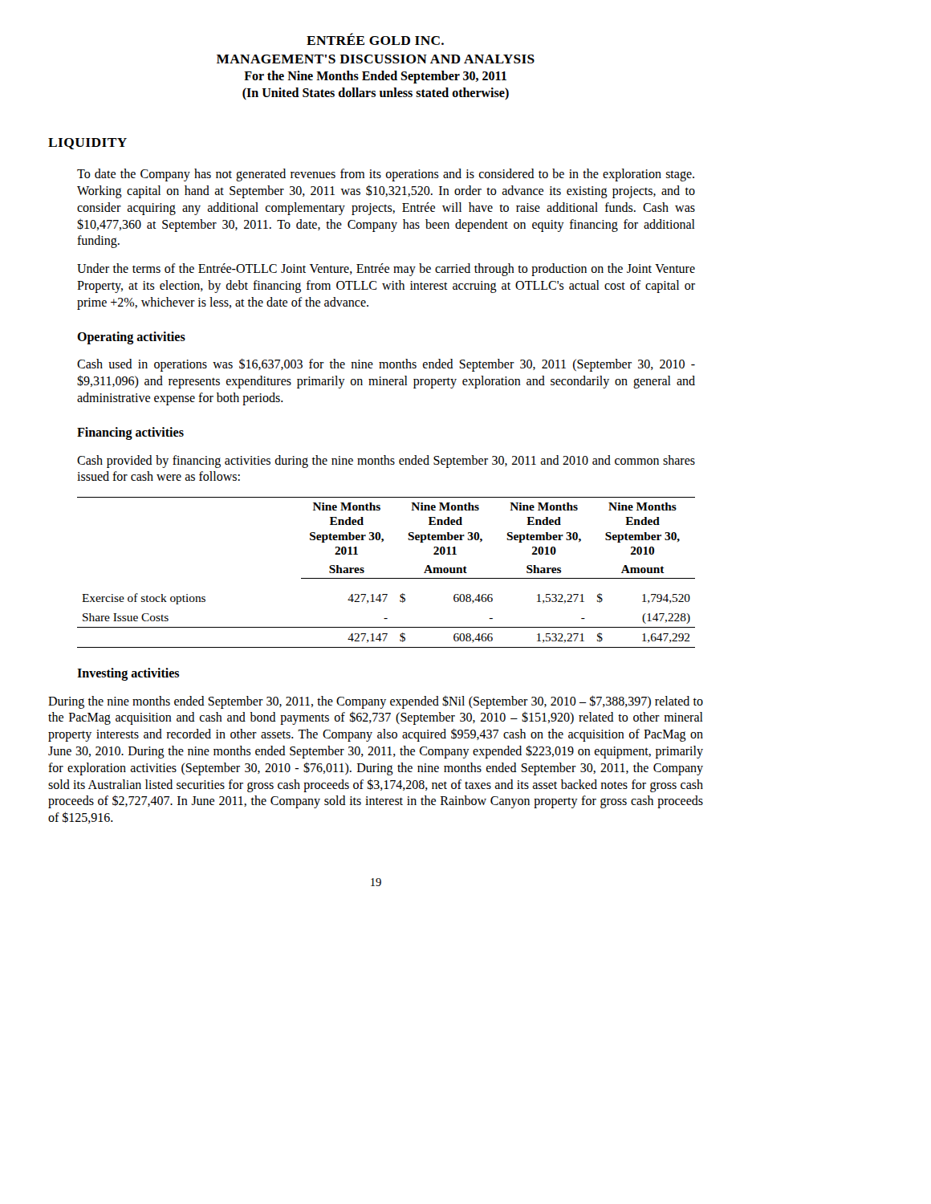ENTRÉE GOLD INC.
MANAGEMENT'S DISCUSSION AND ANALYSIS
For the Nine Months Ended September 30, 2011
(In United States dollars unless stated otherwise)
LIQUIDITY
To date the Company has not generated revenues from its operations and is considered to be in the exploration stage. Working capital on hand at September 30, 2011 was $10,321,520. In order to advance its existing projects, and to consider acquiring any additional complementary projects, Entrée will have to raise additional funds. Cash was $10,477,360 at September 30, 2011. To date, the Company has been dependent on equity financing for additional funding.
Under the terms of the Entrée-OTLLC Joint Venture, Entrée may be carried through to production on the Joint Venture Property, at its election, by debt financing from OTLLC with interest accruing at OTLLC's actual cost of capital or prime +2%, whichever is less, at the date of the advance.
Operating activities
Cash used in operations was $16,637,003 for the nine months ended September 30, 2011 (September 30, 2010 - $9,311,096) and represents expenditures primarily on mineral property exploration and secondarily on general and administrative expense for both periods.
Financing activities
Cash provided by financing activities during the nine months ended September 30, 2011 and 2010 and common shares issued for cash were as follows:
| | Nine Months Ended September 30, 2011 | Nine Months Ended September 30, 2011 | Nine Months Ended September 30, 2010 | Nine Months Ended September 30, 2010 |
| --- | --- | --- | --- | --- |
| | Shares | Amount | Shares | Amount |
| Exercise of stock options | 427,147 | $ | 608,466 | 1,532,271 | $ | 1,794,520 |
| Share Issue Costs | - | | - | - | | (147,228) |
| | 427,147 | $ | 608,466 | 1,532,271 | $ | 1,647,292 |
Investing activities
During the nine months ended September 30, 2011, the Company expended $Nil (September 30, 2010 – $7,388,397) related to the PacMag acquisition and cash and bond payments of $62,737 (September 30, 2010 – $151,920) related to other mineral property interests and recorded in other assets. The Company also acquired $959,437 cash on the acquisition of PacMag on June 30, 2010. During the nine months ended September 30, 2011, the Company expended $223,019 on equipment, primarily for exploration activities (September 30, 2010 - $76,011). During the nine months ended September 30, 2011, the Company sold its Australian listed securities for gross cash proceeds of $3,174,208, net of taxes and its asset backed notes for gross cash proceeds of $2,727,407. In June 2011, the Company sold its interest in the Rainbow Canyon property for gross cash proceeds of $125,916.
19